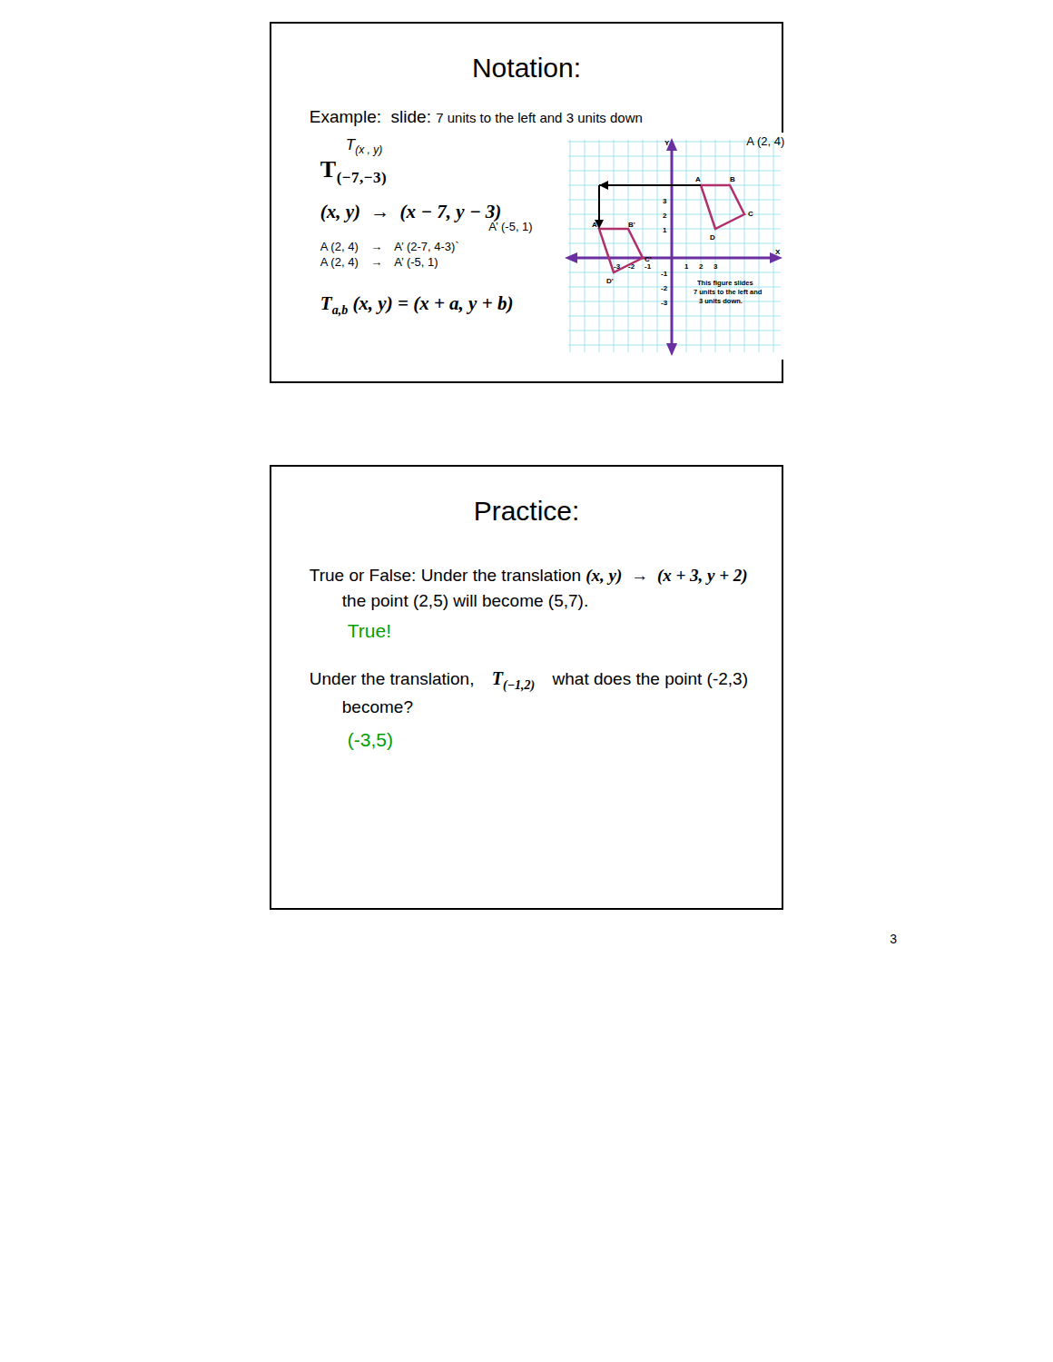Notation:
Example: slide: 7 units to the left and 3 units down
T(x , y)
T(−7,−3)
(x, y) → (x − 7, y − 3)
A (2, 4) → A’ (2-7, 4-3)`
A (2, 4) → A’ (-5, 1)
Ta,b (x, y) = (x + a, y + b)
A (2, 4)
A’ (-5, 1)
Y X 3 2 1 -1 -2 -3 -3 -2 -1 1 2 3 A B C D A' B' C' D' This figure slides 7 units to the left and 3 units down.
Practice:
True or False: Under the translation (x, y) → (x + 3, y + 2)
the point (2,5) will become (5,7).
True!
Under the translation, T(−1,2) what does the point (-2,3)
become?
(-3,5)
3